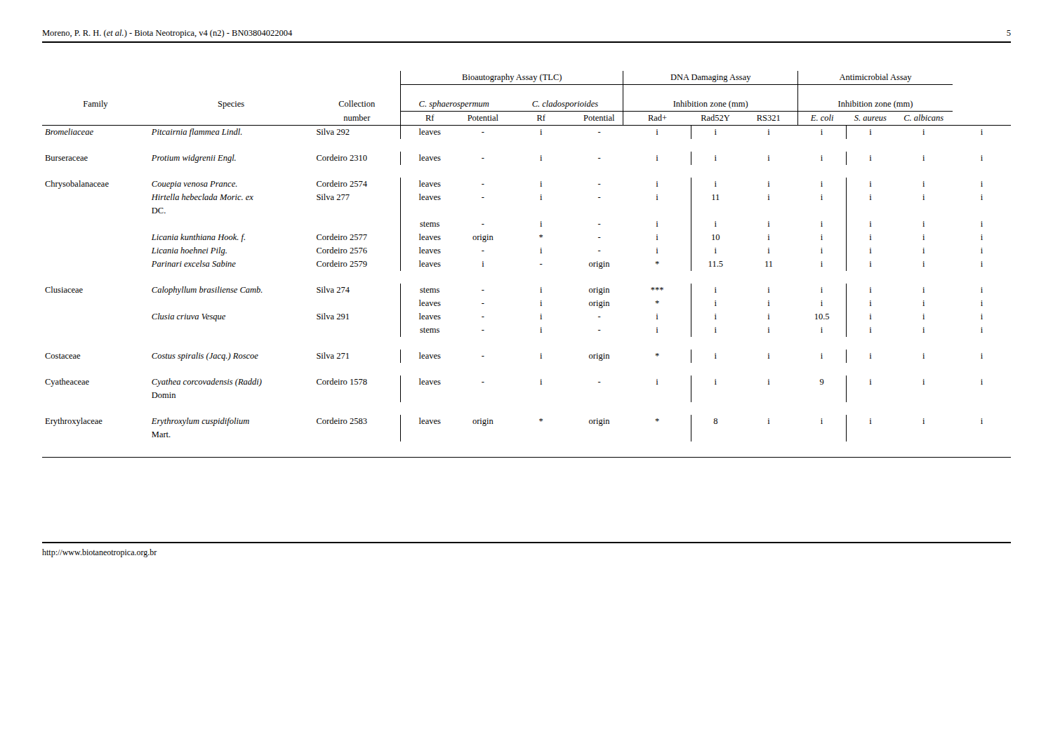Moreno, P. R. H. (et al.) - Biota Neotropica, v4 (n2) - BN03804022004
5
| | Bioautography Assay (TLC) | DNA Damaging Assay | Antimicrobial Assay |
| Family | Species | Collection | C. sphaerospermum | C. cladosporioides | Inhibition zone (mm) | Inhibition zone (mm) |
| | | number | Rf | Potential | Rf | Potential | Rad+ | Rad52Y | RS321 | E. coli | S. aureus | C. albicans | |
| Bromeliaceae | Pitcairnia flammea Lindl. | Silva 292 | leaves | - | i | - | i | i | i | i | i | i | i |
| Burseraceae | Protium widgrenii Engl. | Cordeiro 2310 | leaves | - | i | - | i | i | i | i | i | i | i |
| Chrysobalanaceae | Couepia venosa Prance. | Cordeiro 2574 | leaves | - | i | - | i | i | i | i | i | i | i |
| | Hirtella hebeclada Moric. ex | Silva 277 | leaves | - | i | - | i | 11 | i | i | i | i | i |
| | DC. | | | | | | | | | | | | |
| | | | stems | - | i | - | i | i | i | i | i | i | i |
| | Licania kunthiana Hook. f. | Cordeiro 2577 | leaves | origin | * | - | i | 10 | i | i | i | i | i |
| | Licania hoehnei Pilg. | Cordeiro 2576 | leaves | - | i | - | i | i | i | i | i | i | i |
| | Parinari excelsa Sabine | Cordeiro 2579 | leaves | i | - | origin | * | 11.5 | 11 | i | i | i | i |
| Clusiaceae | Calophyllum brasiliense Camb. | Silva 274 | stems | - | i | origin | *** | i | i | i | i | i | i |
| | | | leaves | - | i | origin | * | i | i | i | i | i | i |
| | Clusia criuva Vesque | Silva 291 | leaves | - | i | - | i | i | i | 10.5 | i | i | i |
| | | | stems | - | i | - | i | i | i | i | i | i | i |
| Costaceae | Costus spiralis (Jacq.) Roscoe | Silva 271 | leaves | - | i | origin | * | i | i | i | i | i | i |
| Cyatheaceae | Cyathea corcovadensis (Raddi) | Cordeiro 1578 | leaves | - | i | - | i | i | i | 9 | i | i | i |
| | Domin | | | | | | | | | | | | |
| Erythroxylaceae | Erythroxylum cuspidifolium | Cordeiro 2583 | leaves | origin | * | origin | * | 8 | i | i | i | i | i |
| | Mart. | | | | | | | | | | | | |
http://www.biotaneotropica.org.br